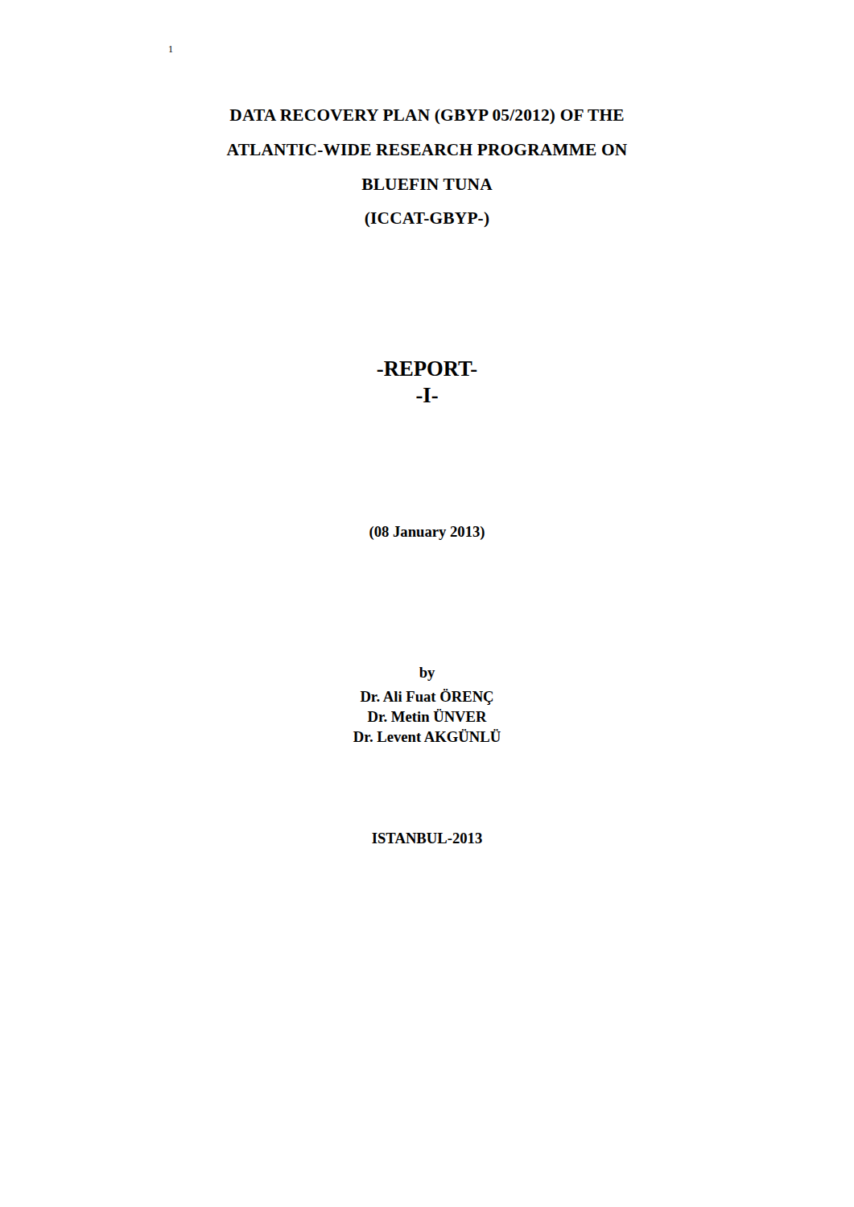1
DATA RECOVERY PLAN (GBYP 05/2012) OF THE
ATLANTIC-WIDE RESEARCH PROGRAMME ON
BLUEFIN TUNA
(ICCAT-GBYP-)
-REPORT-
-I-
(08 January 2013)
by
Dr. Ali Fuat ÖRENÇ
Dr. Metin ÜNVER
Dr. Levent AKGÜNLÜ
ISTANBUL-2013